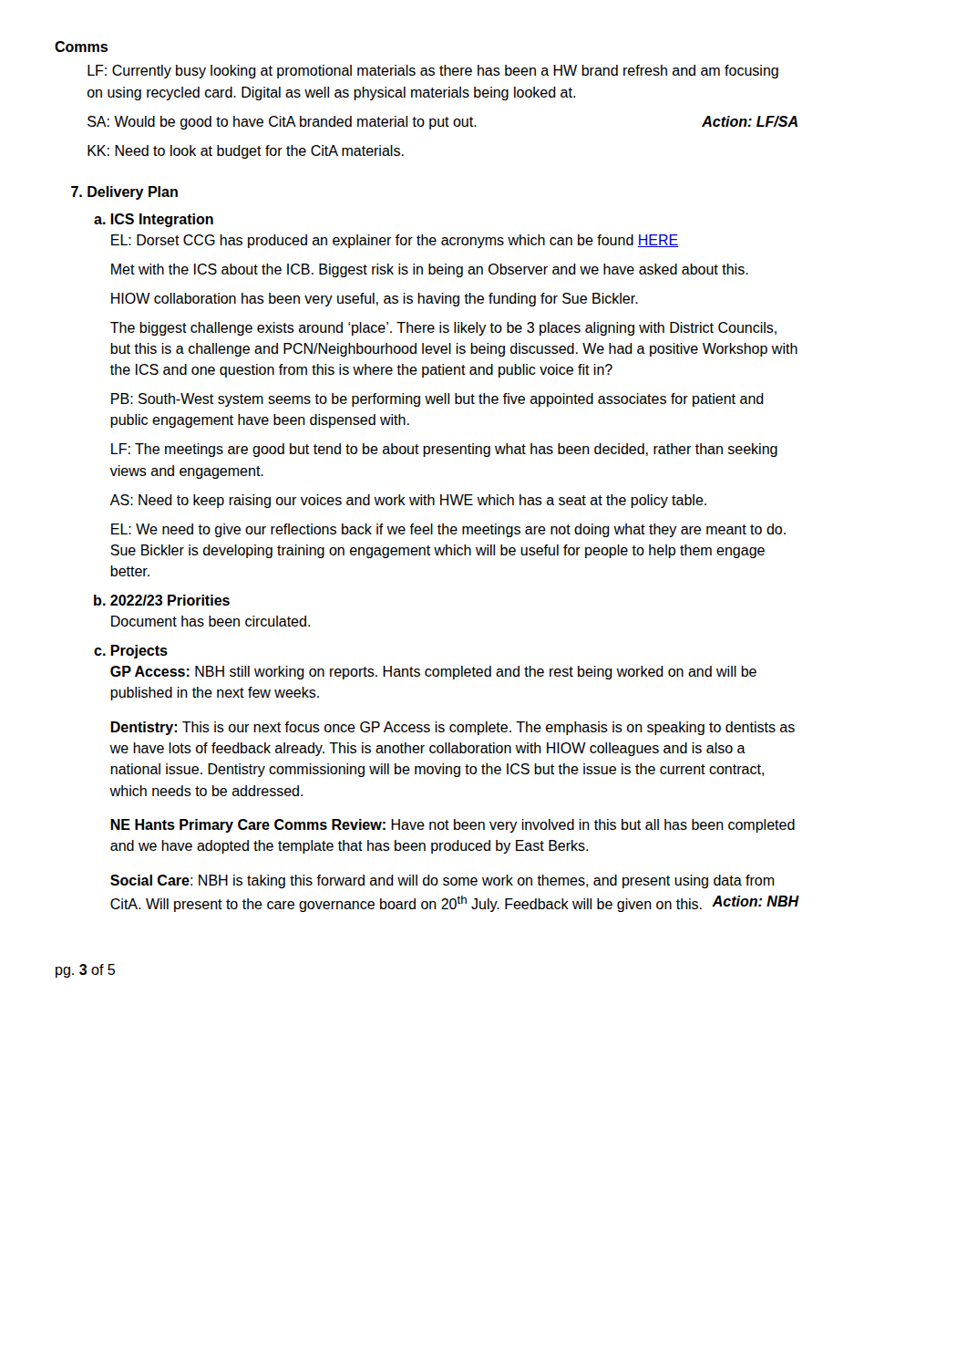Comms
LF: Currently busy looking at promotional materials as there has been a HW brand refresh and am focusing on using recycled card. Digital as well as physical materials being looked at.
Action: LF/SA
SA: Would be good to have CitA branded material to put out.
KK: Need to look at budget for the CitA materials.
Delivery Plan
ICS Integration
EL: Dorset CCG has produced an explainer for the acronyms which can be found HERE
Met with the ICS about the ICB. Biggest risk is in being an Observer and we have asked about this.
HIOW collaboration has been very useful, as is having the funding for Sue Bickler.
The biggest challenge exists around ‘place’. There is likely to be 3 places aligning with District Councils, but this is a challenge and PCN/Neighbourhood level is being discussed. We had a positive Workshop with the ICS and one question from this is where the patient and public voice fit in?
PB: South-West system seems to be performing well but the five appointed associates for patient and public engagement have been dispensed with.
LF: The meetings are good but tend to be about presenting what has been decided, rather than seeking views and engagement.
AS: Need to keep raising our voices and work with HWE which has a seat at the policy table.
EL: We need to give our reflections back if we feel the meetings are not doing what they are meant to do. Sue Bickler is developing training on engagement which will be useful for people to help them engage better.
2022/23 Priorities
Document has been circulated.
Projects
GP Access: NBH still working on reports. Hants completed and the rest being worked on and will be published in the next few weeks.
Dentistry: This is our next focus once GP Access is complete. The emphasis is on speaking to dentists as we have lots of feedback already. This is another collaboration with HIOW colleagues and is also a national issue. Dentistry commissioning will be moving to the ICS but the issue is the current contract, which needs to be addressed.
NE Hants Primary Care Comms Review: Have not been very involved in this but all has been completed and we have adopted the template that has been produced by East Berks.
Social Care: NBH is taking this forward and will do some work on themes, and present using data from CitA. Will present to the care governance board on 20th July. Feedback will be given on this. Action: NBH
pg. 3 of 5